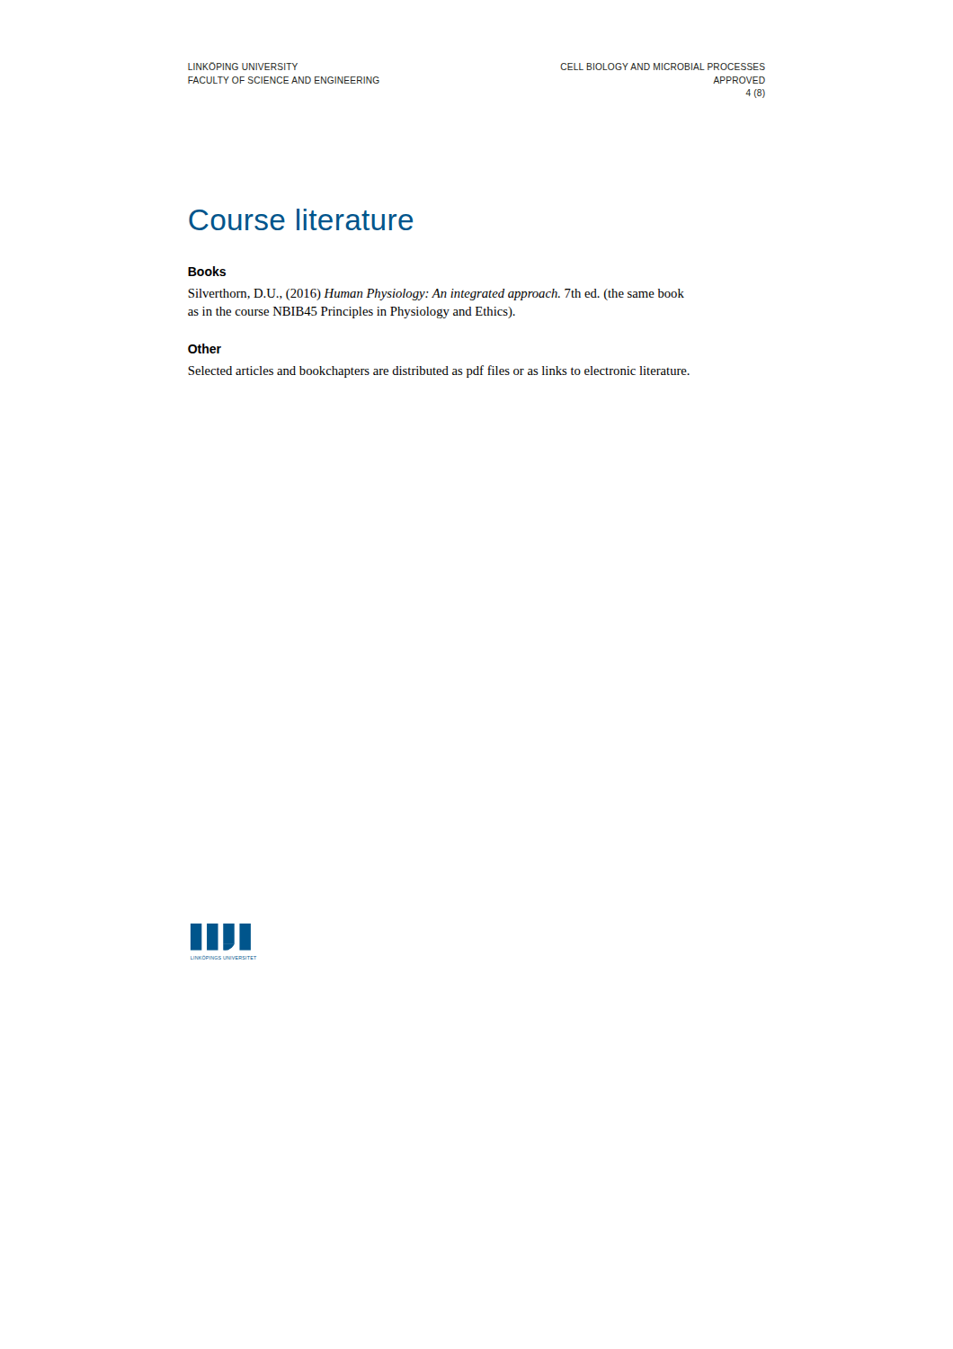LINKÖPING UNIVERSITY
FACULTY OF SCIENCE AND ENGINEERING
CELL BIOLOGY AND MICROBIAL PROCESSES
APPROVED
4 (8)
Course literature
Books
Silverthorn, D.U., (2016) Human Physiology: An integrated approach. 7th ed. (the same book as in the course NBIB45 Principles in Physiology and Ethics).
Other
Selected articles and bookchapters are distributed as pdf files or as links to electronic literature.
LINKÖPINGS UNIVERSITET